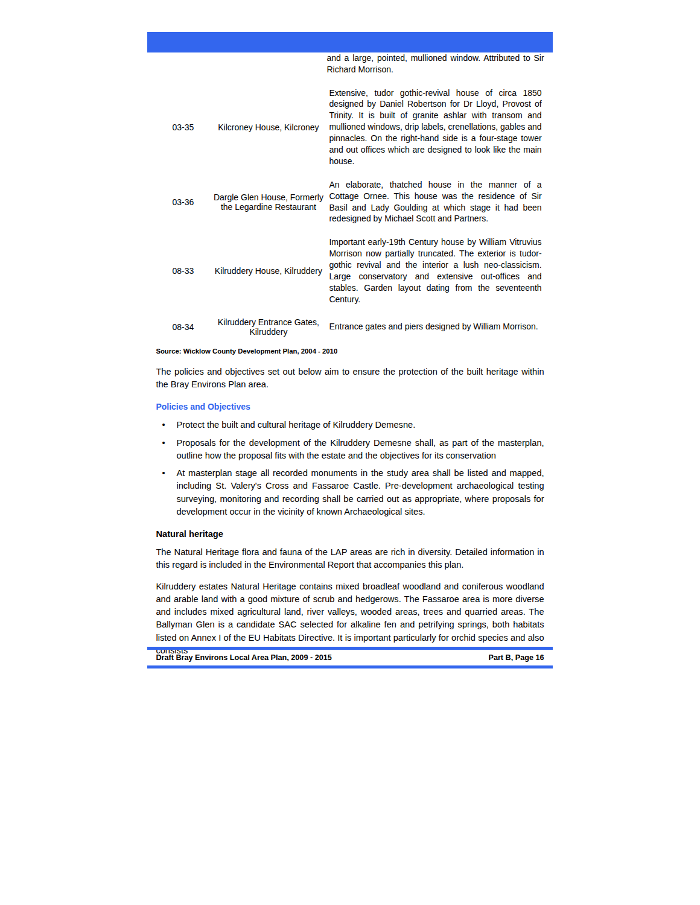and a large, pointed, mullioned window. Attributed to Sir Richard Morrison.
| 03-35 | Kilcroney House, Kilcroney | Extensive, tudor gothic-revival house of circa 1850 designed by Daniel Robertson for Dr Lloyd, Provost of Trinity. It is built of granite ashlar with transom and mullioned windows, drip labels, crenellations, gables and pinnacles. On the right-hand side is a four-stage tower and out offices which are designed to look like the main house. |
| 03-36 | Dargle Glen House, Formerly the Legardine Restaurant | An elaborate, thatched house in the manner of a Cottage Ornee. This house was the residence of Sir Basil and Lady Goulding at which stage it had been redesigned by Michael Scott and Partners. |
| 08-33 | Kilruddery House, Kilruddery | Important early-19th Century house by William Vitruvius Morrison now partially truncated. The exterior is tudor-gothic revival and the interior a lush neo-classicism. Large conservatory and extensive out-offices and stables. Garden layout dating from the seventeenth Century. |
| 08-34 | Kilruddery Entrance Gates, Kilruddery | Entrance gates and piers designed by William Morrison. |
Source: Wicklow County Development Plan, 2004 - 2010
The policies and objectives set out below aim to ensure the protection of the built heritage within the Bray Environs Plan area.
Policies and Objectives
Protect the built and cultural heritage of Kilruddery Demesne.
Proposals for the development of the Kilruddery Demesne shall, as part of the masterplan, outline how the proposal fits with the estate and the objectives for its conservation
At masterplan stage all recorded monuments in the study area shall be listed and mapped, including St. Valery's Cross and Fassaroe Castle. Pre-development archaeological testing surveying, monitoring and recording shall be carried out as appropriate, where proposals for development occur in the vicinity of known Archaeological sites.
Natural heritage
The Natural Heritage flora and fauna of the LAP areas are rich in diversity. Detailed information in this regard is included in the Environmental Report that accompanies this plan.
Kilruddery estates Natural Heritage contains mixed broadleaf woodland and coniferous woodland and arable land with a good mixture of scrub and hedgerows. The Fassaroe area is more diverse and includes mixed agricultural land, river valleys, wooded areas, trees and quarried areas. The Ballyman Glen is a candidate SAC selected for alkaline fen and petrifying springs, both habitats listed on Annex I of the EU Habitats Directive. It is important particularly for orchid species and also consists
Draft Bray Environs Local Area Plan, 2009 - 2015 Part B, Page 16